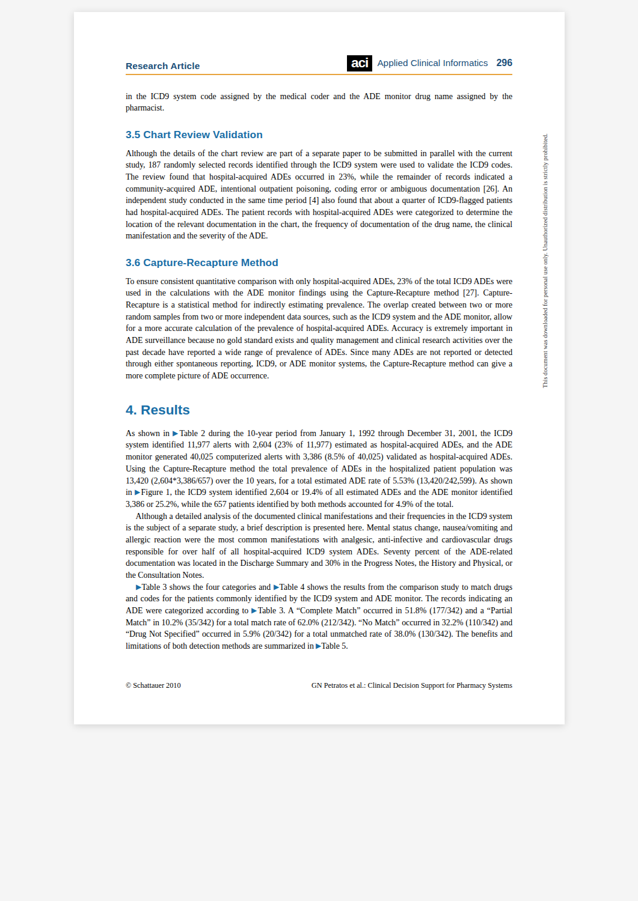This document was downloaded for personal use only. Unauthorized distribution is strictly prohibited.
Research Article
aci Applied Clinical Informatics 296
in the ICD9 system code assigned by the medical coder and the ADE monitor drug name assigned by the pharmacist.
3.5 Chart Review Validation
Although the details of the chart review are part of a separate paper to be submitted in parallel with the current study, 187 randomly selected records identified through the ICD9 system were used to validate the ICD9 codes. The review found that hospital-acquired ADEs occurred in 23%, while the remainder of records indicated a community-acquired ADE, intentional outpatient poisoning, coding error or ambiguous documentation [26]. An independent study conducted in the same time period [4] also found that about a quarter of ICD9-flagged patients had hospital-acquired ADEs. The patient records with hospital-acquired ADEs were categorized to determine the location of the relevant documentation in the chart, the frequency of documentation of the drug name, the clinical manifestation and the severity of the ADE.
3.6 Capture-Recapture Method
To ensure consistent quantitative comparison with only hospital-acquired ADEs, 23% of the total ICD9 ADEs were used in the calculations with the ADE monitor findings using the Capture-Recapture method [27]. Capture-Recapture is a statistical method for indirectly estimating prevalence. The overlap created between two or more random samples from two or more independent data sources, such as the ICD9 system and the ADE monitor, allow for a more accurate calculation of the prevalence of hospital-acquired ADEs. Accuracy is extremely important in ADE surveillance because no gold standard exists and quality management and clinical research activities over the past decade have reported a wide range of prevalence of ADEs. Since many ADEs are not reported or detected through either spontaneous reporting, ICD9, or ADE monitor systems, the Capture-Recapture method can give a more complete picture of ADE occurrence.
4. Results
As shown in ▶Table 2 during the 10-year period from January 1, 1992 through December 31, 2001, the ICD9 system identified 11,977 alerts with 2,604 (23% of 11,977) estimated as hospital-acquired ADEs, and the ADE monitor generated 40,025 computerized alerts with 3,386 (8.5% of 40,025) validated as hospital-acquired ADEs. Using the Capture-Recapture method the total prevalence of ADEs in the hospitalized patient population was 13,420 (2,604*3,386/657) over the 10 years, for a total estimated ADE rate of 5.53% (13,420/242,599). As shown in ▶Figure 1, the ICD9 system identified 2,604 or 19.4% of all estimated ADEs and the ADE monitor identified 3,386 or 25.2%, while the 657 patients identified by both methods accounted for 4.9% of the total.
Although a detailed analysis of the documented clinical manifestations and their frequencies in the ICD9 system is the subject of a separate study, a brief description is presented here. Mental status change, nausea/vomiting and allergic reaction were the most common manifestations with analgesic, anti-infective and cardiovascular drugs responsible for over half of all hospital-acquired ICD9 system ADEs. Seventy percent of the ADE-related documentation was located in the Discharge Summary and 30% in the Progress Notes, the History and Physical, or the Consultation Notes.
▶Table 3 shows the four categories and ▶Table 4 shows the results from the comparison study to match drugs and codes for the patients commonly identified by the ICD9 system and ADE monitor. The records indicating an ADE were categorized according to ▶Table 3. A “Complete Match” occurred in 51.8% (177/342) and a “Partial Match” in 10.2% (35/342) for a total match rate of 62.0% (212/342). “No Match” occurred in 32.2% (110/342) and “Drug Not Specified” occurred in 5.9% (20/342) for a total unmatched rate of 38.0% (130/342). The benefits and limitations of both detection methods are summarized in ▶Table 5.
© Schattauer 2010
GN Petratos et al.: Clinical Decision Support for Pharmacy Systems